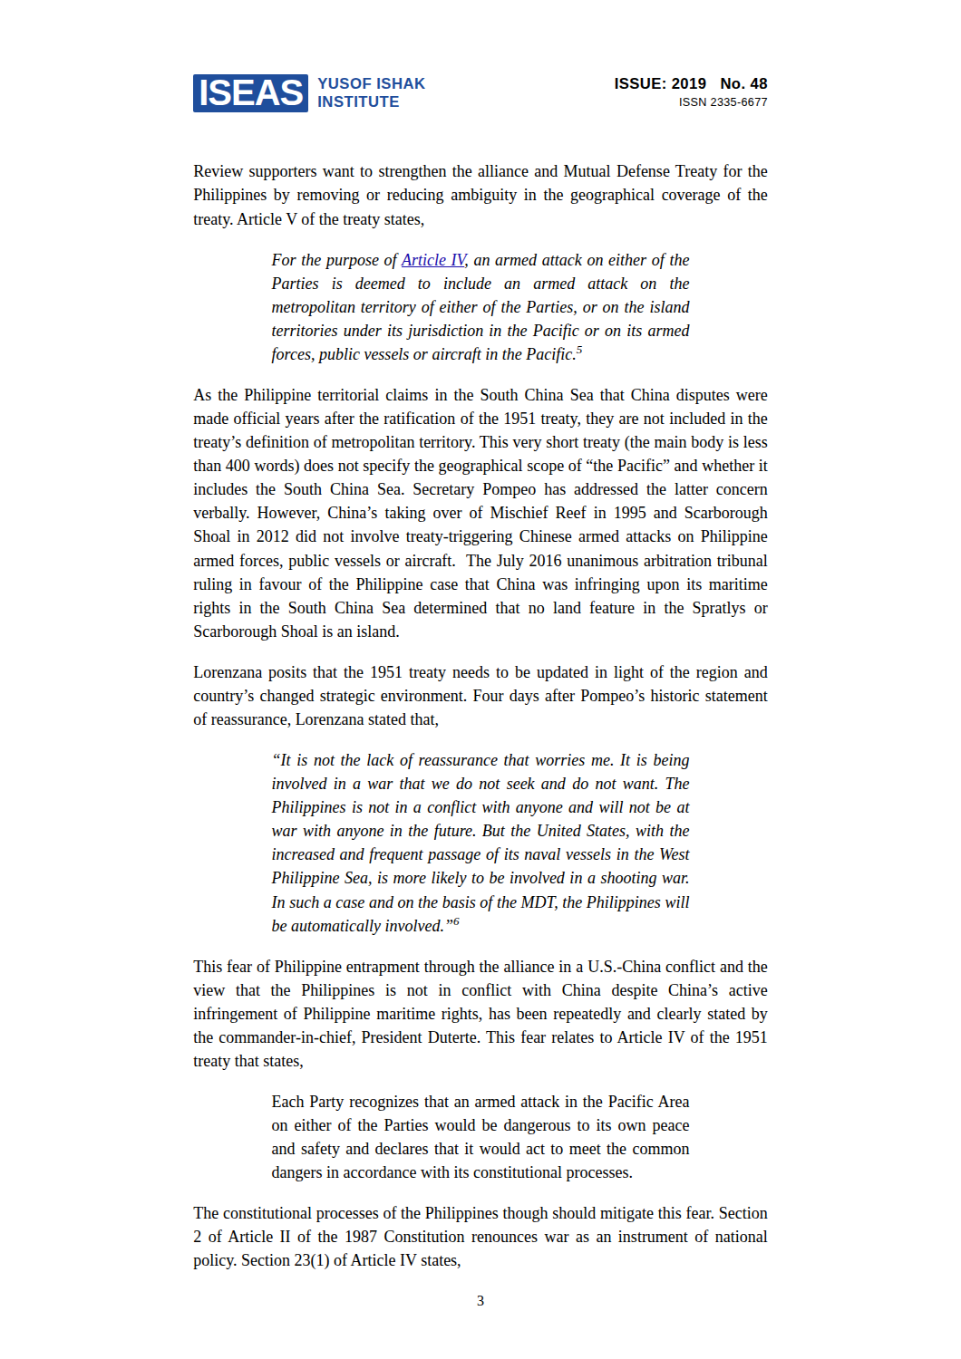ISEAS
Yusof Ishak Institute
ISSUE: 2019 No. 48
ISSN 2335-6677
Review supporters want to strengthen the alliance and Mutual Defense Treaty for the Philippines by removing or reducing ambiguity in the geographical coverage of the treaty. Article V of the treaty states,
For the purpose of Article IV, an armed attack on either of the Parties is deemed to include an armed attack on the metropolitan territory of either of the Parties, or on the island territories under its jurisdiction in the Pacific or on its armed forces, public vessels or aircraft in the Pacific.5
As the Philippine territorial claims in the South China Sea that China disputes were made official years after the ratification of the 1951 treaty, they are not included in the treaty’s definition of metropolitan territory. This very short treaty (the main body is less than 400 words) does not specify the geographical scope of “the Pacific” and whether it includes the South China Sea. Secretary Pompeo has addressed the latter concern verbally. However, China’s taking over of Mischief Reef in 1995 and Scarborough Shoal in 2012 did not involve treaty-triggering Chinese armed attacks on Philippine armed forces, public vessels or aircraft. The July 2016 unanimous arbitration tribunal ruling in favour of the Philippine case that China was infringing upon its maritime rights in the South China Sea determined that no land feature in the Spratlys or Scarborough Shoal is an island.
Lorenzana posits that the 1951 treaty needs to be updated in light of the region and country’s changed strategic environment. Four days after Pompeo’s historic statement of reassurance, Lorenzana stated that,
“It is not the lack of reassurance that worries me. It is being involved in a war that we do not seek and do not want. The Philippines is not in a conflict with anyone and will not be at war with anyone in the future. But the United States, with the increased and frequent passage of its naval vessels in the West Philippine Sea, is more likely to be involved in a shooting war. In such a case and on the basis of the MDT, the Philippines will be automatically involved.”6
This fear of Philippine entrapment through the alliance in a U.S.-China conflict and the view that the Philippines is not in conflict with China despite China’s active infringement of Philippine maritime rights, has been repeatedly and clearly stated by the commander-in-chief, President Duterte. This fear relates to Article IV of the 1951 treaty that states,
Each Party recognizes that an armed attack in the Pacific Area on either of the Parties would be dangerous to its own peace and safety and declares that it would act to meet the common dangers in accordance with its constitutional processes.
The constitutional processes of the Philippines though should mitigate this fear. Section 2 of Article II of the 1987 Constitution renounces war as an instrument of national policy. Section 23(1) of Article IV states,
3